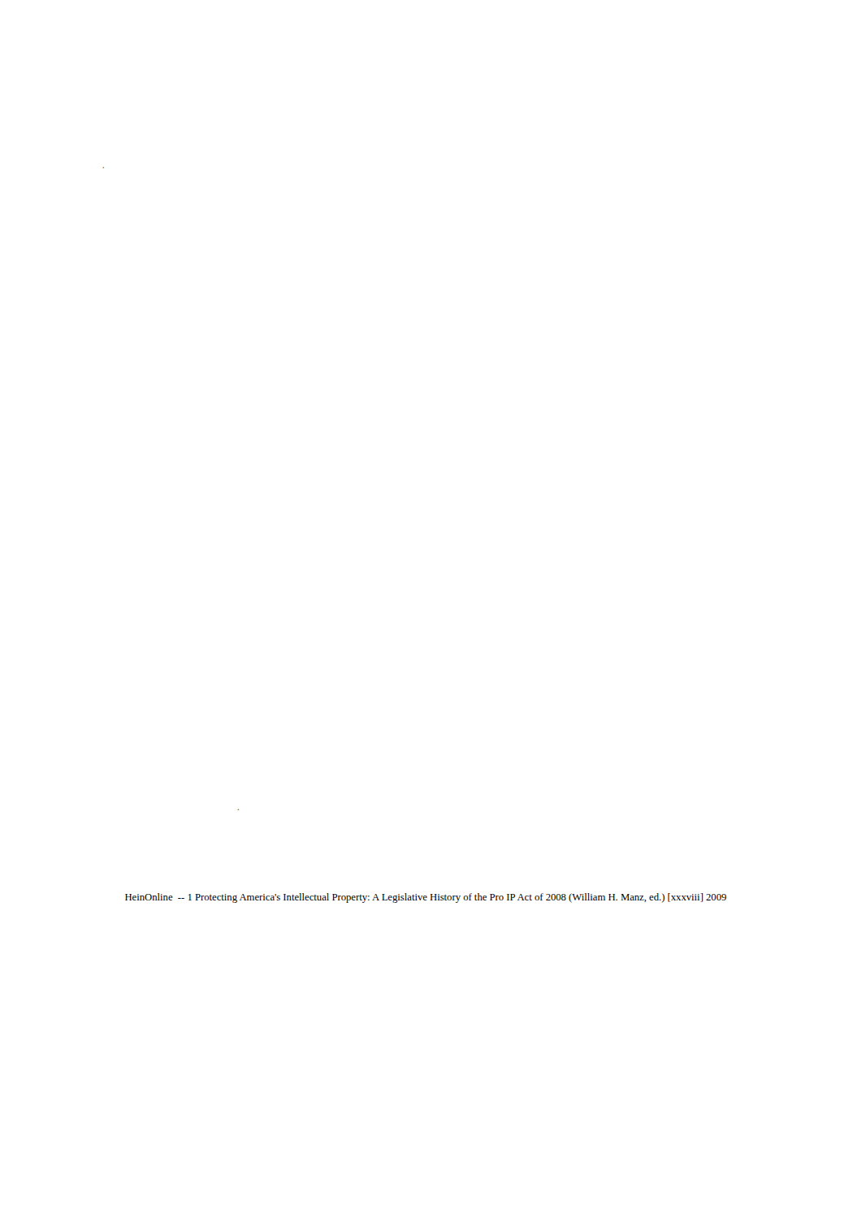. .
HeinOnline -- 1 Protecting America's Intellectual Property: A Legislative History of the Pro IP Act of 2008 (William H. Manz, ed.) [xxxviii] 2009